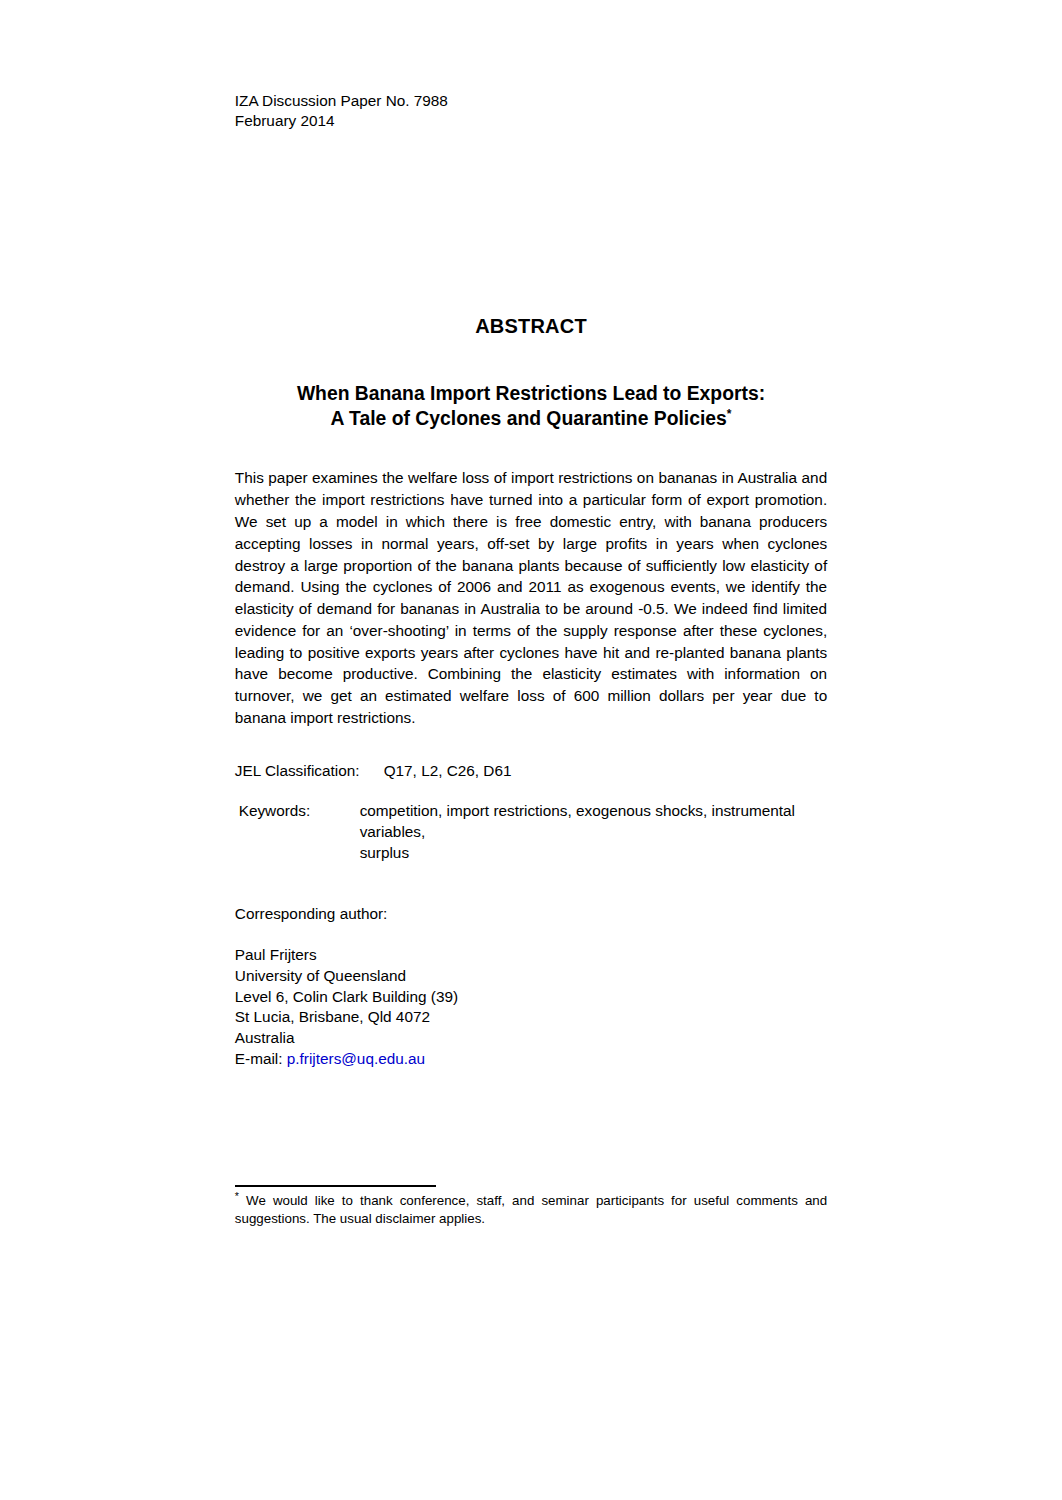IZA Discussion Paper No. 7988
February 2014
ABSTRACT
When Banana Import Restrictions Lead to Exports: A Tale of Cyclones and Quarantine Policies*
This paper examines the welfare loss of import restrictions on bananas in Australia and whether the import restrictions have turned into a particular form of export promotion. We set up a model in which there is free domestic entry, with banana producers accepting losses in normal years, off-set by large profits in years when cyclones destroy a large proportion of the banana plants because of sufficiently low elasticity of demand. Using the cyclones of 2006 and 2011 as exogenous events, we identify the elasticity of demand for bananas in Australia to be around -0.5. We indeed find limited evidence for an ‘over-shooting’ in terms of the supply response after these cyclones, leading to positive exports years after cyclones have hit and re-planted banana plants have become productive. Combining the elasticity estimates with information on turnover, we get an estimated welfare loss of 600 million dollars per year due to banana import restrictions.
JEL Classification: Q17, L2, C26, D61
Keywords:
competition, import restrictions, exogenous shocks, instrumental variables, surplus
Corresponding author:
Paul Frijters
University of Queensland
Level 6, Colin Clark Building (39)
St Lucia, Brisbane, Qld 4072
Australia
E-mail: p.frijters@uq.edu.au
* We would like to thank conference, staff, and seminar participants for useful comments and suggestions. The usual disclaimer applies.